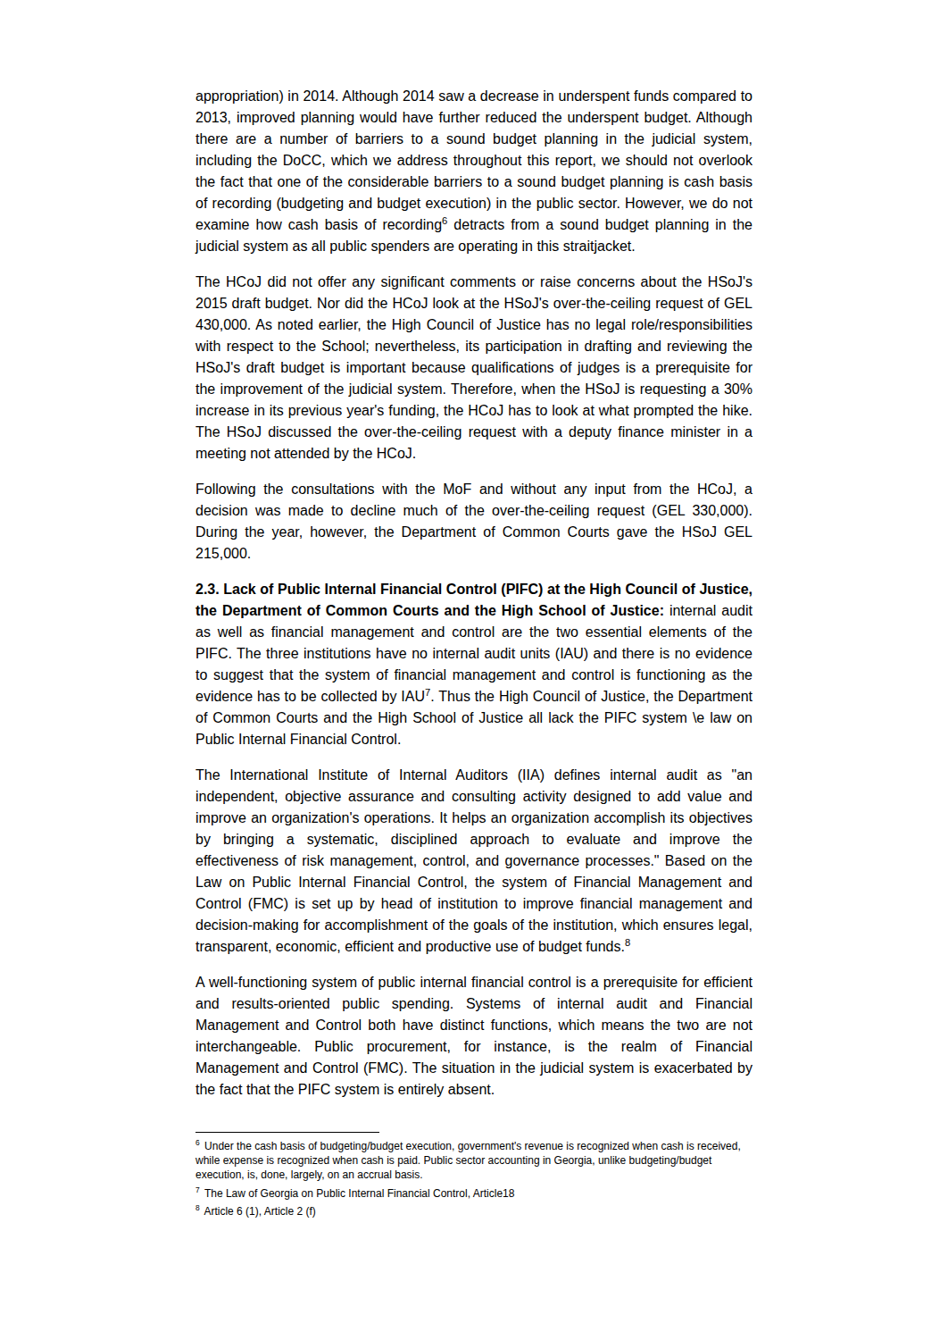appropriation) in 2014. Although 2014 saw a decrease in underspent funds compared to 2013, improved planning would have further reduced the underspent budget. Although there are a number of barriers to a sound budget planning in the judicial system, including the DoCC, which we address throughout this report, we should not overlook the fact that one of the considerable barriers to a sound budget planning is cash basis of recording (budgeting and budget execution) in the public sector. However, we do not examine how cash basis of recording6 detracts from a sound budget planning in the judicial system as all public spenders are operating in this straitjacket.
The HCoJ did not offer any significant comments or raise concerns about the HSoJ's 2015 draft budget. Nor did the HCoJ look at the HSoJ's over-the-ceiling request of GEL 430,000. As noted earlier, the High Council of Justice has no legal role/responsibilities with respect to the School; nevertheless, its participation in drafting and reviewing the HSoJ's draft budget is important because qualifications of judges is a prerequisite for the improvement of the judicial system. Therefore, when the HSoJ is requesting a 30% increase in its previous year's funding, the HCoJ has to look at what prompted the hike. The HSoJ discussed the over-the-ceiling request with a deputy finance minister in a meeting not attended by the HCoJ.
Following the consultations with the MoF and without any input from the HCoJ, a decision was made to decline much of the over-the-ceiling request (GEL 330,000). During the year, however, the Department of Common Courts gave the HSoJ GEL 215,000.
2.3. Lack of Public Internal Financial Control (PIFC) at the High Council of Justice, the Department of Common Courts and the High School of Justice: internal audit as well as financial management and control are the two essential elements of the PIFC. The three institutions have no internal audit units (IAU) and there is no evidence to suggest that the system of financial management and control is functioning as the evidence has to be collected by IAU7. Thus the High Council of Justice, the Department of Common Courts and the High School of Justice all lack the PIFC system \e law on Public Internal Financial Control.
The International Institute of Internal Auditors (IIA) defines internal audit as "an independent, objective assurance and consulting activity designed to add value and improve an organization's operations. It helps an organization accomplish its objectives by bringing a systematic, disciplined approach to evaluate and improve the effectiveness of risk management, control, and governance processes." Based on the Law on Public Internal Financial Control, the system of Financial Management and Control (FMC) is set up by head of institution to improve financial management and decision-making for accomplishment of the goals of the institution, which ensures legal, transparent, economic, efficient and productive use of budget funds.8
A well-functioning system of public internal financial control is a prerequisite for efficient and results-oriented public spending. Systems of internal audit and Financial Management and Control both have distinct functions, which means the two are not interchangeable. Public procurement, for instance, is the realm of Financial Management and Control (FMC). The situation in the judicial system is exacerbated by the fact that the PIFC system is entirely absent.
6 Under the cash basis of budgeting/budget execution, government's revenue is recognized when cash is received, while expense is recognized when cash is paid. Public sector accounting in Georgia, unlike budgeting/budget execution, is, done, largely, on an accrual basis.
7 The Law of Georgia on Public Internal Financial Control, Article18
8 Article 6 (1), Article 2 (f)